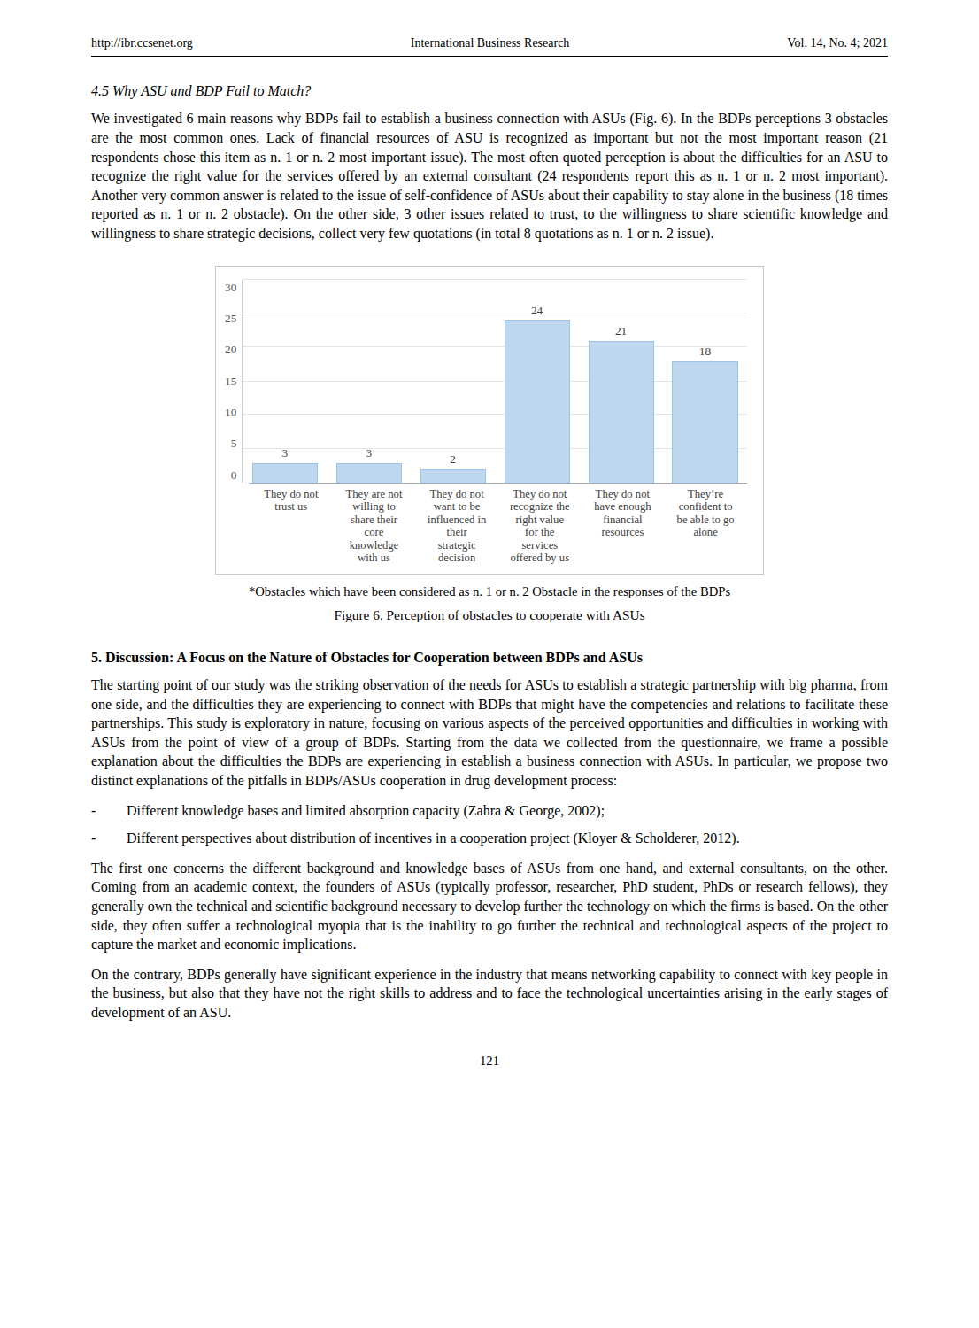http://ibr.ccsenet.org
International Business Research
Vol. 14, No. 4; 2021
4.5 Why ASU and BDP Fail to Match?
We investigated 6 main reasons why BDPs fail to establish a business connection with ASUs (Fig. 6). In the BDPs perceptions 3 obstacles are the most common ones. Lack of financial resources of ASU is recognized as important but not the most important reason (21 respondents chose this item as n. 1 or n. 2 most important issue). The most often quoted perception is about the difficulties for an ASU to recognize the right value for the services offered by an external consultant (24 respondents report this as n. 1 or n. 2 most important). Another very common answer is related to the issue of self-confidence of ASUs about their capability to stay alone in the business (18 times reported as n. 1 or n. 2 obstacle). On the other side, 3 other issues related to trust, to the willingness to share scientific knowledge and willingness to share strategic decisions, collect very few quotations (in total 8 quotations as n. 1 or n. 2 issue).
30 25 20 15 10 5 0
3
3
2
24
21
18
They do not trust us
They are not willing to share their core knowledge with us
They do not want to be influenced in their strategic decision
They do not recognize the right value for the services offered by us
They do not have enough financial resources
They’re confident to be able to go alone
*Obstacles which have been considered as n. 1 or n. 2 Obstacle in the responses of the BDPs
Figure 6. Perception of obstacles to cooperate with ASUs
5. Discussion: A Focus on the Nature of Obstacles for Cooperation between BDPs and ASUs
The starting point of our study was the striking observation of the needs for ASUs to establish a strategic partnership with big pharma, from one side, and the difficulties they are experiencing to connect with BDPs that might have the competencies and relations to facilitate these partnerships. This study is exploratory in nature, focusing on various aspects of the perceived opportunities and difficulties in working with ASUs from the point of view of a group of BDPs. Starting from the data we collected from the questionnaire, we frame a possible explanation about the difficulties the BDPs are experiencing in establish a business connection with ASUs. In particular, we propose two distinct explanations of the pitfalls in BDPs/ASUs cooperation in drug development process:
Different knowledge bases and limited absorption capacity (Zahra & George, 2002);
Different perspectives about distribution of incentives in a cooperation project (Kloyer & Scholderer, 2012).
The first one concerns the different background and knowledge bases of ASUs from one hand, and external consultants, on the other. Coming from an academic context, the founders of ASUs (typically professor, researcher, PhD student, PhDs or research fellows), they generally own the technical and scientific background necessary to develop further the technology on which the firms is based. On the other side, they often suffer a technological myopia that is the inability to go further the technical and technological aspects of the project to capture the market and economic implications.
On the contrary, BDPs generally have significant experience in the industry that means networking capability to connect with key people in the business, but also that they have not the right skills to address and to face the technological uncertainties arising in the early stages of development of an ASU.
121